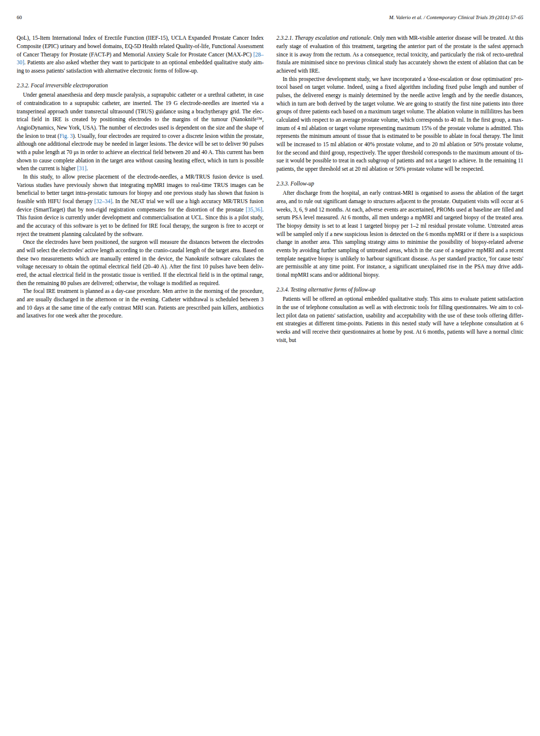60 M. Valerio et al. / Contemporary Clinical Trials 39 (2014) 57–65
QoL), 15-Item International Index of Erectile Function (IIEF-15), UCLA Expanded Prostate Cancer Index Composite (EPIC) urinary and bowel domains, EQ-5D Health related Quality-of-life, Functional Assessment of Cancer Therapy for Prostate (FACT-P) and Memorial Anxiety Scale for Prostate Cancer (MAX-PC) [28–30]. Patients are also asked whether they want to participate to an optional embedded qualitative study aiming to assess patients' satisfaction with alternative electronic forms of follow-up.
2.3.2. Focal irreversible electroporation
Under general anaesthesia and deep muscle paralysis, a suprapubic catheter or a urethral catheter, in case of contraindication to a suprapubic catheter, are inserted. The 19 G electrode-needles are inserted via a transperineal approach under transrectal ultrasound (TRUS) guidance using a brachytherapy grid. The electrical field in IRE is created by positioning electrodes to the margins of the tumour (Nanoknife™, AngioDynamics, New York, USA). The number of electrodes used is dependent on the size and the shape of the lesion to treat (Fig. 3). Usually, four electrodes are required to cover a discrete lesion within the prostate, although one additional electrode may be needed in larger lesions. The device will be set to deliver 90 pulses with a pulse length at 70 μs in order to achieve an electrical field between 20 and 40 A. This current has been shown to cause complete ablation in the target area without causing heating effect, which in turn is possible when the current is higher [31].
In this study, to allow precise placement of the electrode-needles, a MR/TRUS fusion device is used. Various studies have previously shown that integrating mpMRI images to real-time TRUS images can be beneficial to better target intra-prostatic tumours for biopsy and one previous study has shown that fusion is feasible with HIFU focal therapy [32–34]. In the NEAT trial we will use a high accuracy MR/TRUS fusion device (SmartTarget) that by non-rigid registration compensates for the distortion of the prostate [35,36]. This fusion device is currently under development and commercialisation at UCL. Since this is a pilot study, and the accuracy of this software is yet to be defined for IRE focal therapy, the surgeon is free to accept or reject the treatment planning calculated by the software.
Once the electrodes have been positioned, the surgeon will measure the distances between the electrodes and will select the electrodes' active length according to the cranio-caudal length of the target area. Based on these two measurements which are manually entered in the device, the Nanoknife software calculates the voltage necessary to obtain the optimal electrical field (20–40 A). After the first 10 pulses have been delivered, the actual electrical field in the prostatic tissue is verified. If the electrical field is in the optimal range, then the remaining 80 pulses are delivered; otherwise, the voltage is modified as required.
The focal IRE treatment is planned as a day-case procedure. Men arrive in the morning of the procedure, and are usually discharged in the afternoon or in the evening. Catheter withdrawal is scheduled between 3 and 10 days at the same time of the early contrast MRI scan. Patients are prescribed pain killers, antibiotics and laxatives for one week after the procedure.
2.3.2.1. Therapy escalation and rationale. Only men with MR-visible anterior disease will be treated. At this early stage of evaluation of this treatment, targeting the anterior part of the prostate is the safest approach since it is away from the rectum. As a consequence, rectal toxicity, and particularly the risk of recto-urethral fistula are minimised since no previous clinical study has accurately shown the extent of ablation that can be achieved with IRE.
In this prospective development study, we have incorporated a 'dose-escalation or dose optimisation' protocol based on target volume. Indeed, using a fixed algorithm including fixed pulse length and number of pulses, the delivered energy is mainly determined by the needle active length and by the needle distances, which in turn are both derived by the target volume. We are going to stratify the first nine patients into three groups of three patients each based on a maximum target volume. The ablation volume in millilitres has been calculated with respect to an average prostate volume, which corresponds to 40 ml. In the first group, a maximum of 4 ml ablation or target volume representing maximum 15% of the prostate volume is admitted. This represents the minimum amount of tissue that is estimated to be possible to ablate in focal therapy. The limit will be increased to 15 ml ablation or 40% prostate volume, and to 20 ml ablation or 50% prostate volume, for the second and third group, respectively. The upper threshold corresponds to the maximum amount of tissue it would be possible to treat in each subgroup of patients and not a target to achieve. In the remaining 11 patients, the upper threshold set at 20 ml ablation or 50% prostate volume will be respected.
2.3.3. Follow-up
After discharge from the hospital, an early contrast-MRI is organised to assess the ablation of the target area, and to rule out significant damage to structures adjacent to the prostate. Outpatient visits will occur at 6 weeks, 3, 6, 9 and 12 months. At each, adverse events are ascertained, PROMs used at baseline are filled and serum PSA level measured. At 6 months, all men undergo a mpMRI and targeted biopsy of the treated area. The biopsy density is set to at least 1 targeted biopsy per 1–2 ml residual prostate volume. Untreated areas will be sampled only if a new suspicious lesion is detected on the 6 months mpMRI or if there is a suspicious change in another area. This sampling strategy aims to minimise the possibility of biopsy-related adverse events by avoiding further sampling of untreated areas, which in the case of a negative mpMRI and a recent template negative biopsy is unlikely to harbour significant disease. As per standard practice, 'for cause tests' are permissible at any time point. For instance, a significant unexplained rise in the PSA may drive additional mpMRI scans and/or additional biopsy.
2.3.4. Testing alternative forms of follow-up
Patients will be offered an optional embedded qualitative study. This aims to evaluate patient satisfaction in the use of telephone consultation as well as with electronic tools for filling questionnaires. We aim to collect pilot data on patients' satisfaction, usability and acceptability with the use of these tools offering different strategies at different time-points. Patients in this nested study will have a telephone consultation at 6 weeks and will receive their questionnaires at home by post. At 6 months, patients will have a normal clinic visit, but